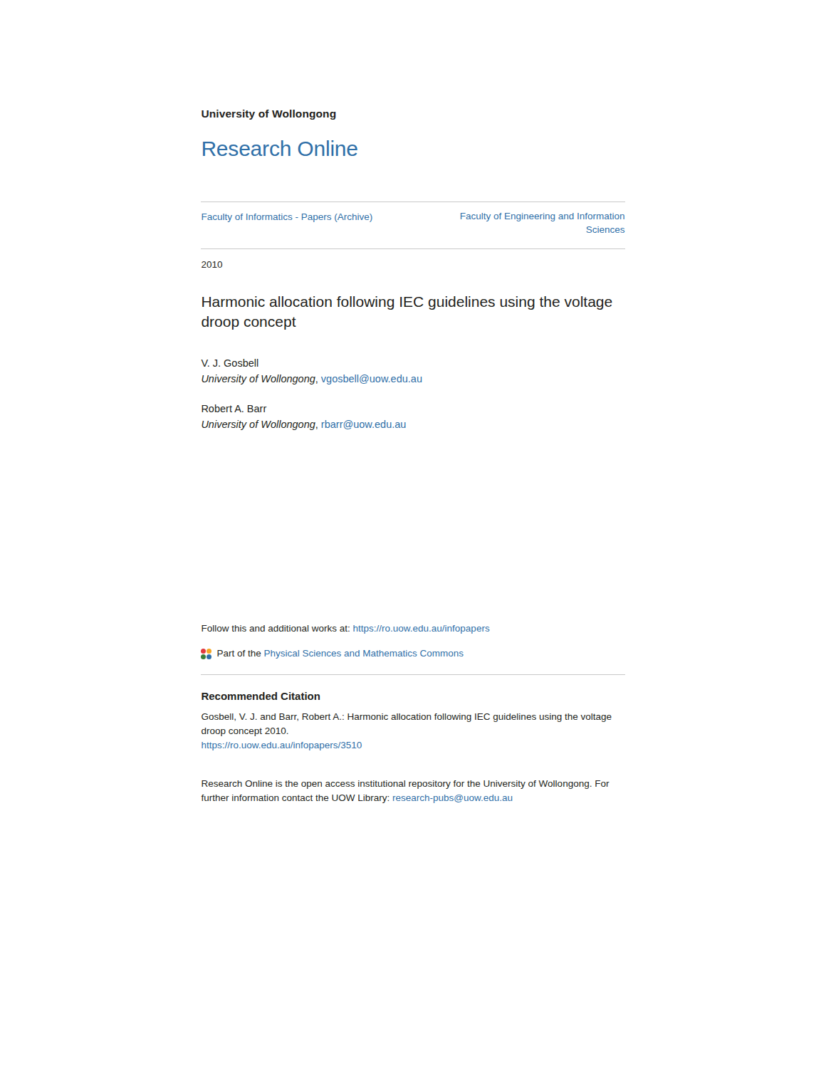University of Wollongong
Research Online
Faculty of Informatics - Papers (Archive)
Faculty of Engineering and Information
Sciences
2010
Harmonic allocation following IEC guidelines using the voltage droop concept
V. J. Gosbell University of Wollongong, vgosbell@uow.edu.au
Robert A. Barr University of Wollongong, rbarr@uow.edu.au
Follow this and additional works at: https://ro.uow.edu.au/infopapers
Part of the Physical Sciences and Mathematics Commons
Recommended Citation
Gosbell, V. J. and Barr, Robert A.: Harmonic allocation following IEC guidelines using the voltage droop concept 2010.
https://ro.uow.edu.au/infopapers/3510
Research Online is the open access institutional repository for the University of Wollongong. For further information contact the UOW Library: research-pubs@uow.edu.au